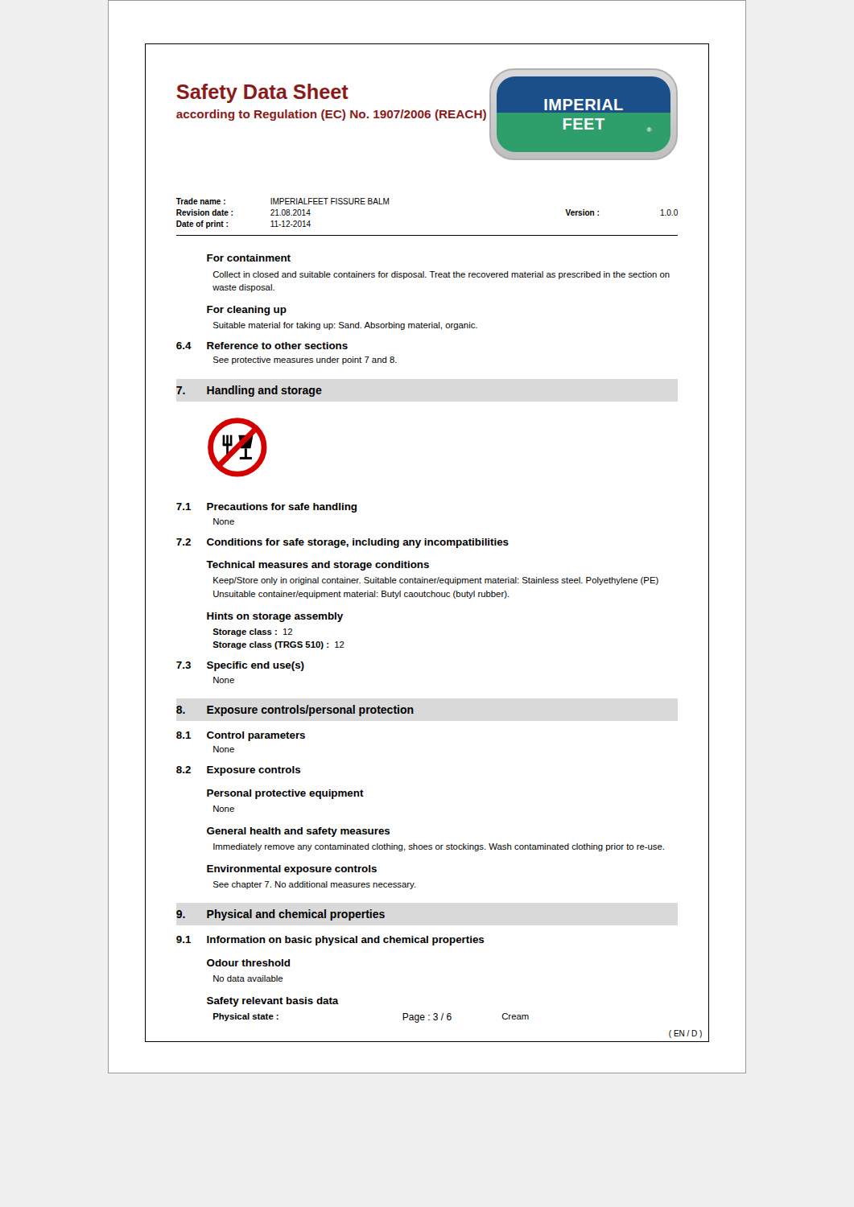Safety Data Sheet
according to Regulation (EC) No. 1907/2006 (REACH)
IMPERIAL
FEET
®
| Trade name : | IMPERIALFEET FISSURE BALM | | |
| Revision date : | 21.08.2014 | Version : | 1.0.0 |
| Date of print : | 11-12-2014 | | |
For containment
Collect in closed and suitable containers for disposal. Treat the recovered material as prescribed in the section on waste disposal.
For cleaning up
Suitable material for taking up: Sand. Absorbing material, organic.
6.4
Reference to other sections
See protective measures under point 7 and 8.
7.
Handling and storage
7.1
Precautions for safe handling
None
7.2
Conditions for safe storage, including any incompatibilities
Technical measures and storage conditions
Keep/Store only in original container. Suitable container/equipment material: Stainless steel. Polyethylene (PE) Unsuitable container/equipment material: Butyl caoutchouc (butyl rubber).
Hints on storage assembly
Storage class : 12
Storage class (TRGS 510) : 12
7.3
Specific end use(s)
None
8.
Exposure controls/personal protection
8.1
Control parameters
None
8.2
Exposure controls
Personal protective equipment
None
General health and safety measures
Immediately remove any contaminated clothing, shoes or stockings. Wash contaminated clothing prior to re-use.
Environmental exposure controls
See chapter 7. No additional measures necessary.
9.
Physical and chemical properties
9.1
Information on basic physical and chemical properties
Odour threshold
No data available
Safety relevant basis data
Physical state :
Cream
Page : 3 / 6 ( EN / D )